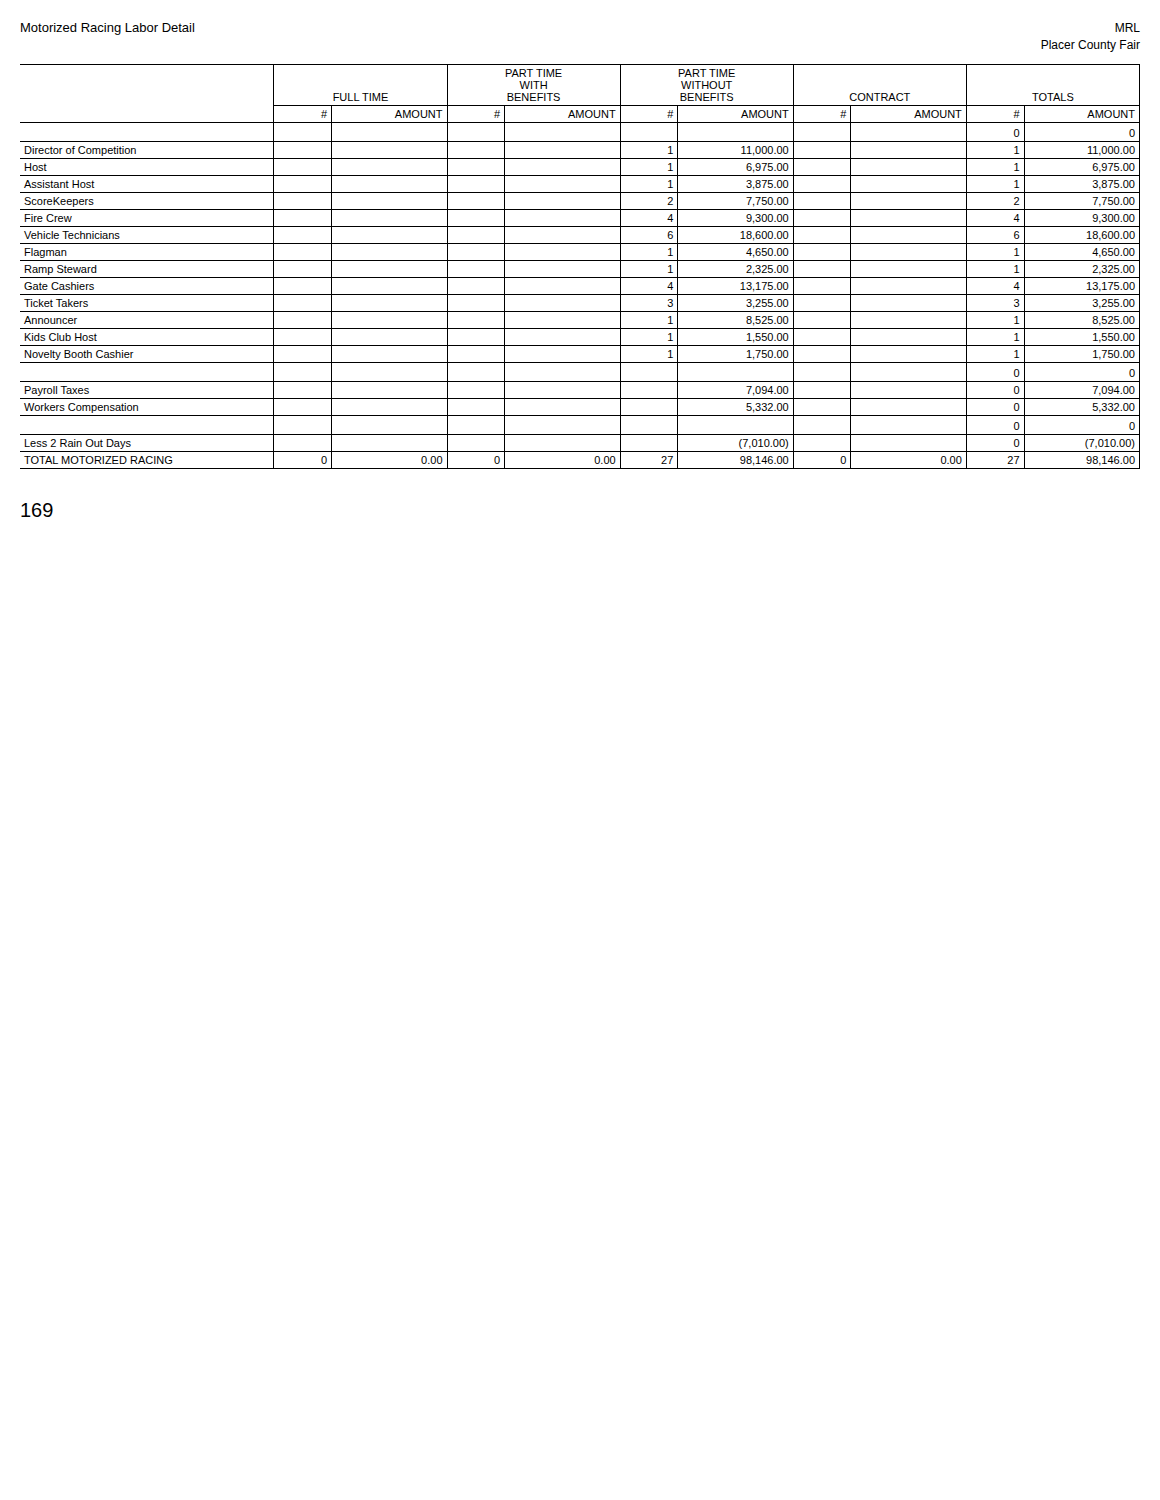Motorized Racing Labor Detail
MRL
Placer County Fair
| | FULL TIME | PART TIME WITH BENEFITS | PART TIME WITHOUT BENEFITS | CONTRACT | TOTALS |
| --- | --- | --- | --- | --- | --- |
| # | AMOUNT | # | AMOUNT | # | AMOUNT | # | AMOUNT | # | AMOUNT |
| | | | | | | | | | 0 | 0 |
| Director of Competition | | | | | 1 | 11,000.00 | | | 1 | 11,000.00 |
| Host | | | | | 1 | 6,975.00 | | | 1 | 6,975.00 |
| Assistant Host | | | | | 1 | 3,875.00 | | | 1 | 3,875.00 |
| ScoreKeepers | | | | | 2 | 7,750.00 | | | 2 | 7,750.00 |
| Fire Crew | | | | | 4 | 9,300.00 | | | 4 | 9,300.00 |
| Vehicle Technicians | | | | | 6 | 18,600.00 | | | 6 | 18,600.00 |
| Flagman | | | | | 1 | 4,650.00 | | | 1 | 4,650.00 |
| Ramp Steward | | | | | 1 | 2,325.00 | | | 1 | 2,325.00 |
| Gate Cashiers | | | | | 4 | 13,175.00 | | | 4 | 13,175.00 |
| Ticket Takers | | | | | 3 | 3,255.00 | | | 3 | 3,255.00 |
| Announcer | | | | | 1 | 8,525.00 | | | 1 | 8,525.00 |
| Kids Club Host | | | | | 1 | 1,550.00 | | | 1 | 1,550.00 |
| Novelty Booth Cashier | | | | | 1 | 1,750.00 | | | 1 | 1,750.00 |
| | | | | | | | | | 0 | 0 |
| Payroll Taxes | | | | | | 7,094.00 | | | 0 | 7,094.00 |
| Workers Compensation | | | | | | 5,332.00 | | | 0 | 5,332.00 |
| | | | | | | | | | 0 | 0 |
| Less 2 Rain Out Days | | | | | | (7,010.00) | | | 0 | (7,010.00) |
| TOTAL MOTORIZED RACING | 0 | 0.00 | 0 | 0.00 | 27 | 98,146.00 | 0 | 0.00 | 27 | 98,146.00 |
169